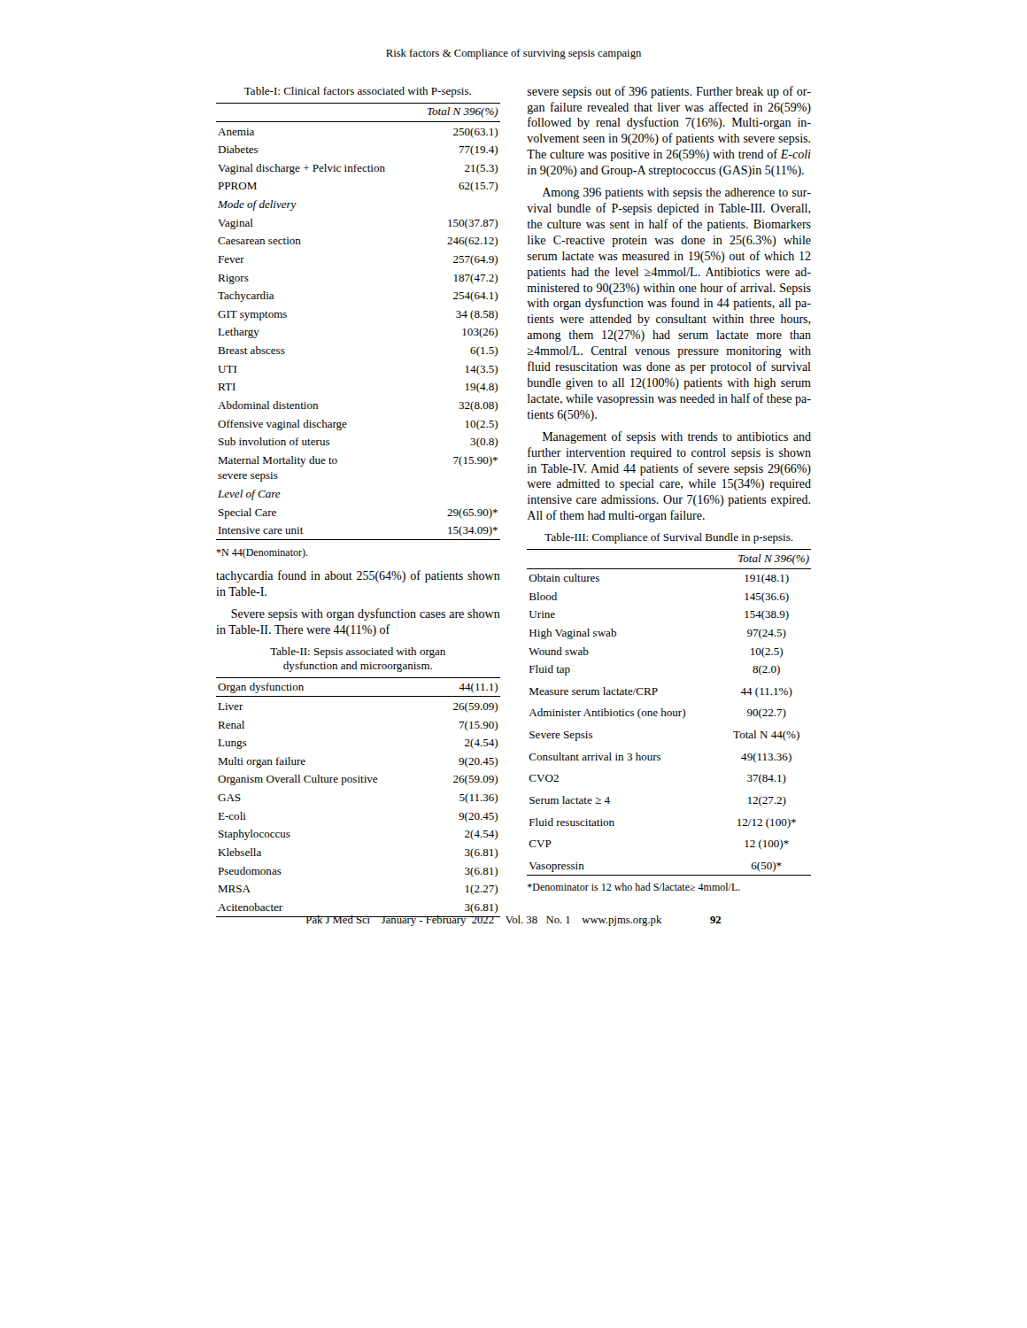Risk factors & Compliance of surviving sepsis campaign
Table-I: Clinical factors associated with P-sepsis.
| | Total N 396(%) |
| --- | --- |
| Anemia | 250(63.1) |
| Diabetes | 77(19.4) |
| Vaginal discharge + Pelvic infection | 21(5.3) |
| PPROM | 62(15.7) |
| Mode of delivery | |
| Vaginal | 150(37.87) |
| Caesarean section | 246(62.12) |
| Fever | 257(64.9) |
| Rigors | 187(47.2) |
| Tachycardia | 254(64.1) |
| GIT symptoms | 34 (8.58) |
| Lethargy | 103(26) |
| Breast abscess | 6(1.5) |
| UTI | 14(3.5) |
| RTI | 19(4.8) |
| Abdominal distention | 32(8.08) |
| Offensive vaginal discharge | 10(2.5) |
| Sub involution of uterus | 3(0.8) |
| Maternal Mortality due to severe sepsis | 7(15.90)* |
| Level of Care | |
| Special Care | 29(65.90)* |
| Intensive care unit | 15(34.09)* |
*N 44(Denominator).
tachycardia found in about 255(64%) of patients shown in Table-I.
Severe sepsis with organ dysfunction cases are shown in Table-II. There were 44(11%) of
Table-II: Sepsis associated with organ
dysfunction and microorganism.
| Organ dysfunction | 44(11.1) |
| Liver | 26(59.09) |
| Renal | 7(15.90) |
| Lungs | 2(4.54) |
| Multi organ failure | 9(20.45) |
| Organism Overall Culture positive | 26(59.09) |
| GAS | 5(11.36) |
| E-coli | 9(20.45) |
| Staphylococcus | 2(4.54) |
| Klebsella | 3(6.81) |
| Pseudomonas | 3(6.81) |
| MRSA | 1(2.27) |
| Acitenobacter | 3(6.81) |
severe sepsis out of 396 patients. Further break up of organ failure revealed that liver was affected in 26(59%) followed by renal dysfuction 7(16%). Multi-organ involvement seen in 9(20%) of patients with severe sepsis. The culture was positive in 26(59%) with trend of E-coli in 9(20%) and Group-A streptococcus (GAS)in 5(11%).
Among 396 patients with sepsis the adherence to survival bundle of P-sepsis depicted in Table-III. Overall, the culture was sent in half of the patients. Biomarkers like C-reactive protein was done in 25(6.3%) while serum lactate was measured in 19(5%) out of which 12 patients had the level ≥4mmol/L. Antibiotics were administered to 90(23%) within one hour of arrival. Sepsis with organ dysfunction was found in 44 patients, all patients were attended by consultant within three hours, among them 12(27%) had serum lactate more than ≥4mmol/L. Central venous pressure monitoring with fluid resuscitation was done as per protocol of survival bundle given to all 12(100%) patients with high serum lactate, while vasopressin was needed in half of these patients 6(50%).
Management of sepsis with trends to antibiotics and further intervention required to control sepsis is shown in Table-IV. Amid 44 patients of severe sepsis 29(66%) were admitted to special care, while 15(34%) required intensive care admissions. Our 7(16%) patients expired. All of them had multi-organ failure.
Table-III: Compliance of Survival Bundle in p-sepsis.
| | Total N 396(%) |
| --- | --- |
| Obtain cultures | 191(48.1) |
| Blood | 145(36.6) |
| Urine | 154(38.9) |
| High Vaginal swab | 97(24.5) |
| Wound swab | 10(2.5) |
| Fluid tap | 8(2.0) |
| Measure serum lactate/CRP | 44 (11.1%) |
| Administer Antibiotics (one hour) | 90(22.7) |
| Severe Sepsis | Total N 44(%) |
| Consultant arrival in 3 hours | 49(113.36) |
| CVO2 | 37(84.1) |
| Serum lactate ≥ 4 | 12(27.2) |
| Fluid resuscitation | 12/12 (100)* |
| CVP | 12 (100)* |
| Vasopressin | 6(50)* |
*Denominator is 12 who had S/lactate≥ 4mmol/L.
Pak J Med Sci January - February 2022 Vol. 38 No. 1 www.pjms.org.pk 92